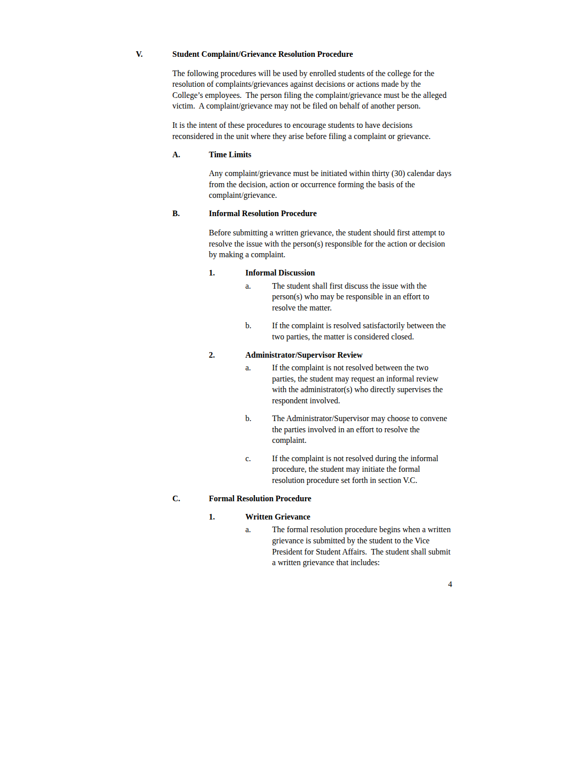V.
Student Complaint/Grievance Resolution Procedure
The following procedures will be used by enrolled students of the college for the resolution of complaints/grievances against decisions or actions made by the College’s employees. The person filing the complaint/grievance must be the alleged victim. A complaint/grievance may not be filed on behalf of another person.
It is the intent of these procedures to encourage students to have decisions reconsidered in the unit where they arise before filing a complaint or grievance.
A.
Time Limits
Any complaint/grievance must be initiated within thirty (30) calendar days from the decision, action or occurrence forming the basis of the complaint/grievance.
B.
Informal Resolution Procedure
Before submitting a written grievance, the student should first attempt to resolve the issue with the person(s) responsible for the action or decision by making a complaint.
1.
Informal Discussion
a.
The student shall first discuss the issue with the person(s) who may be responsible in an effort to resolve the matter.
b.
If the complaint is resolved satisfactorily between the two parties, the matter is considered closed.
2.
Administrator/Supervisor Review
a.
If the complaint is not resolved between the two parties, the student may request an informal review with the administrator(s) who directly supervises the respondent involved.
b.
The Administrator/Supervisor may choose to convene the parties involved in an effort to resolve the complaint.
c.
If the complaint is not resolved during the informal procedure, the student may initiate the formal resolution procedure set forth in section V.C.
C.
Formal Resolution Procedure
1.
Written Grievance
a.
The formal resolution procedure begins when a written grievance is submitted by the student to the Vice President for Student Affairs. The student shall submit a written grievance that includes:
4